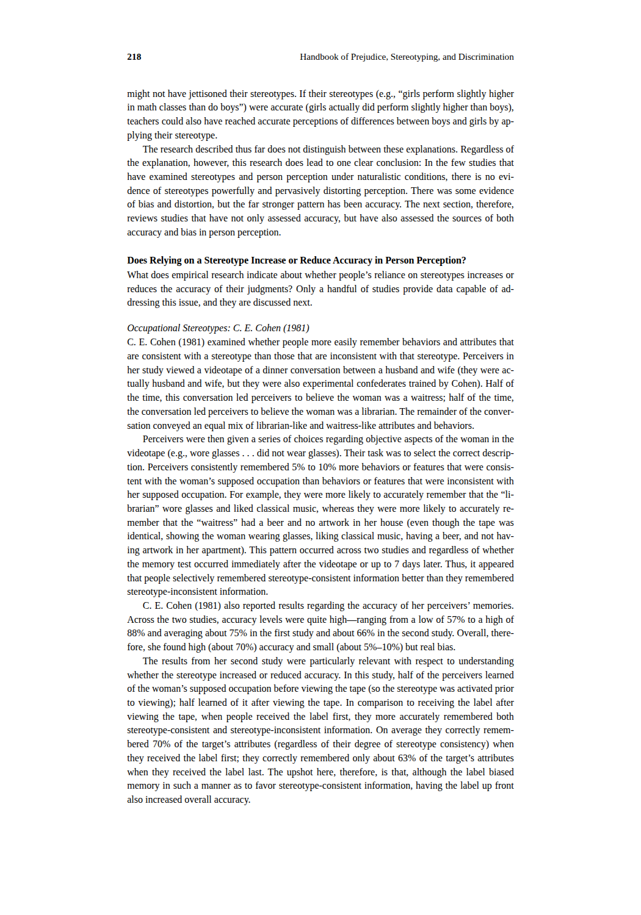218 Handbook of Prejudice, Stereotyping, and Discrimination
might not have jettisoned their stereotypes. If their stereotypes (e.g., “girls perform slightly higher in math classes than do boys”) were accurate (girls actually did perform slightly higher than boys), teachers could also have reached accurate perceptions of differences between boys and girls by applying their stereotype.
The research described thus far does not distinguish between these explanations. Regardless of the explanation, however, this research does lead to one clear conclusion: In the few studies that have examined stereotypes and person perception under naturalistic conditions, there is no evidence of stereotypes powerfully and pervasively distorting perception. There was some evidence of bias and distortion, but the far stronger pattern has been accuracy. The next section, therefore, reviews studies that have not only assessed accuracy, but have also assessed the sources of both accuracy and bias in person perception.
Does Relying on a Stereotype Increase or Reduce Accuracy in Person Perception?
What does empirical research indicate about whether people’s reliance on stereotypes increases or reduces the accuracy of their judgments? Only a handful of studies provide data capable of addressing this issue, and they are discussed next.
Occupational Stereotypes: C. E. Cohen (1981)
C. E. Cohen (1981) examined whether people more easily remember behaviors and attributes that are consistent with a stereotype than those that are inconsistent with that stereotype. Perceivers in her study viewed a videotape of a dinner conversation between a husband and wife (they were actually husband and wife, but they were also experimental confederates trained by Cohen). Half of the time, this conversation led perceivers to believe the woman was a waitress; half of the time, the conversation led perceivers to believe the woman was a librarian. The remainder of the conversation conveyed an equal mix of librarian-like and waitress-like attributes and behaviors.
Perceivers were then given a series of choices regarding objective aspects of the woman in the videotape (e.g., wore glasses . . . did not wear glasses). Their task was to select the correct description. Perceivers consistently remembered 5% to 10% more behaviors or features that were consistent with the woman’s supposed occupation than behaviors or features that were inconsistent with her supposed occupation. For example, they were more likely to accurately remember that the “librarian” wore glasses and liked classical music, whereas they were more likely to accurately remember that the “waitress” had a beer and no artwork in her house (even though the tape was identical, showing the woman wearing glasses, liking classical music, having a beer, and not having artwork in her apartment). This pattern occurred across two studies and regardless of whether the memory test occurred immediately after the videotape or up to 7 days later. Thus, it appeared that people selectively remembered stereotype-consistent information better than they remembered stereotype-inconsistent information.
C. E. Cohen (1981) also reported results regarding the accuracy of her perceivers’ memories. Across the two studies, accuracy levels were quite high—ranging from a low of 57% to a high of 88% and averaging about 75% in the first study and about 66% in the second study. Overall, therefore, she found high (about 70%) accuracy and small (about 5%–10%) but real bias.
The results from her second study were particularly relevant with respect to understanding whether the stereotype increased or reduced accuracy. In this study, half of the perceivers learned of the woman’s supposed occupation before viewing the tape (so the stereotype was activated prior to viewing); half learned of it after viewing the tape. In comparison to receiving the label after viewing the tape, when people received the label first, they more accurately remembered both stereotype-consistent and stereotype-inconsistent information. On average they correctly remembered 70% of the target’s attributes (regardless of their degree of stereotype consistency) when they received the label first; they correctly remembered only about 63% of the target’s attributes when they received the label last. The upshot here, therefore, is that, although the label biased memory in such a manner as to favor stereotype-consistent information, having the label up front also increased overall accuracy.